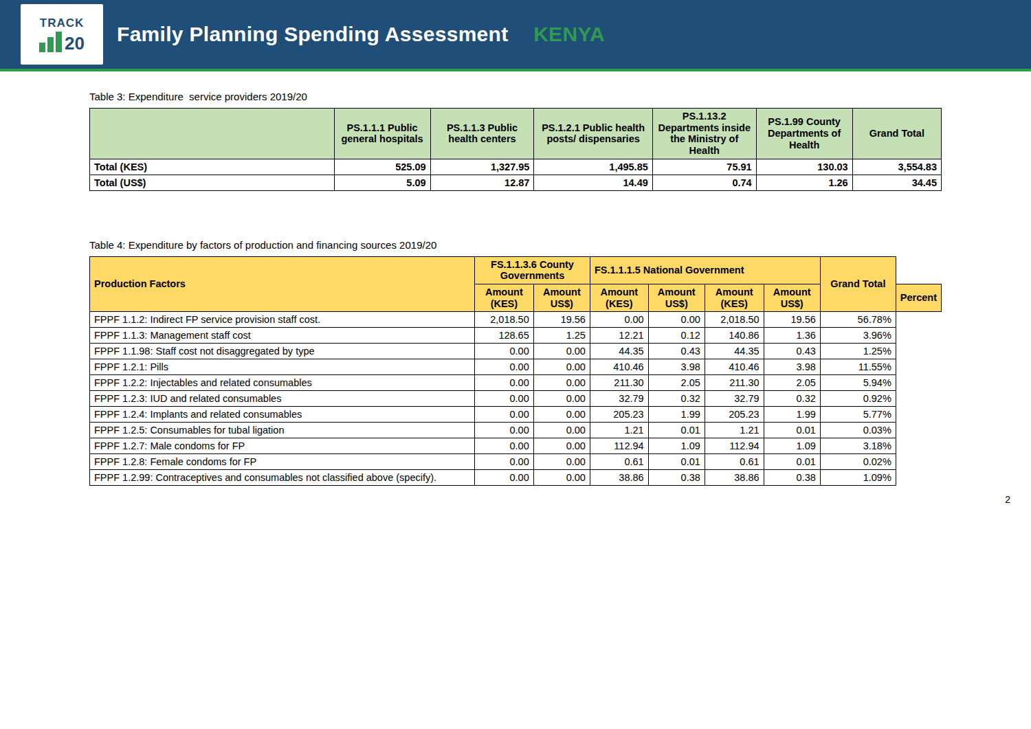TRACK
20
Family Planning Spending Assessment KENYA
Table 3: Expenditure service providers 2019/20
| | PS.1.1.1 Public general hospitals | PS.1.1.3 Public health centers | PS.1.2.1 Public health posts/ dispensaries | PS.1.13.2 Departments inside the Ministry of Health | PS.1.99 County Departments of Health | Grand Total |
| --- | --- | --- | --- | --- | --- | --- |
| Total (KES) | 525.09 | 1,327.95 | 1,495.85 | 75.91 | 130.03 | 3,554.83 |
| Total (US$) | 5.09 | 12.87 | 14.49 | 0.74 | 1.26 | 34.45 |
Table 4: Expenditure by factors of production and financing sources 2019/20
| Production Factors | FS.1.1.3.6 County Governments | FS.1.1.1.5 National Government | Grand Total |
| --- | --- | --- | --- |
| Amount (KES) | Amount US$) | Amount (KES) | Amount US$) | Amount (KES) | Amount US$) | Percent |
| FPPF 1.1.2: Indirect FP service provision staff cost. | 2,018.50 | 19.56 | 0.00 | 0.00 | 2,018.50 | 19.56 | 56.78% |
| FPPF 1.1.3: Management staff cost | 128.65 | 1.25 | 12.21 | 0.12 | 140.86 | 1.36 | 3.96% |
| FPPF 1.1.98: Staff cost not disaggregated by type | 0.00 | 0.00 | 44.35 | 0.43 | 44.35 | 0.43 | 1.25% |
| FPPF 1.2.1: Pills | 0.00 | 0.00 | 410.46 | 3.98 | 410.46 | 3.98 | 11.55% |
| FPPF 1.2.2: Injectables and related consumables | 0.00 | 0.00 | 211.30 | 2.05 | 211.30 | 2.05 | 5.94% |
| FPPF 1.2.3: IUD and related consumables | 0.00 | 0.00 | 32.79 | 0.32 | 32.79 | 0.32 | 0.92% |
| FPPF 1.2.4: Implants and related consumables | 0.00 | 0.00 | 205.23 | 1.99 | 205.23 | 1.99 | 5.77% |
| FPPF 1.2.5: Consumables for tubal ligation | 0.00 | 0.00 | 1.21 | 0.01 | 1.21 | 0.01 | 0.03% |
| FPPF 1.2.7: Male condoms for FP | 0.00 | 0.00 | 112.94 | 1.09 | 112.94 | 1.09 | 3.18% |
| FPPF 1.2.8: Female condoms for FP | 0.00 | 0.00 | 0.61 | 0.01 | 0.61 | 0.01 | 0.02% |
| FPPF 1.2.99: Contraceptives and consumables not classified above (specify). | 0.00 | 0.00 | 38.86 | 0.38 | 38.86 | 0.38 | 1.09% |
2